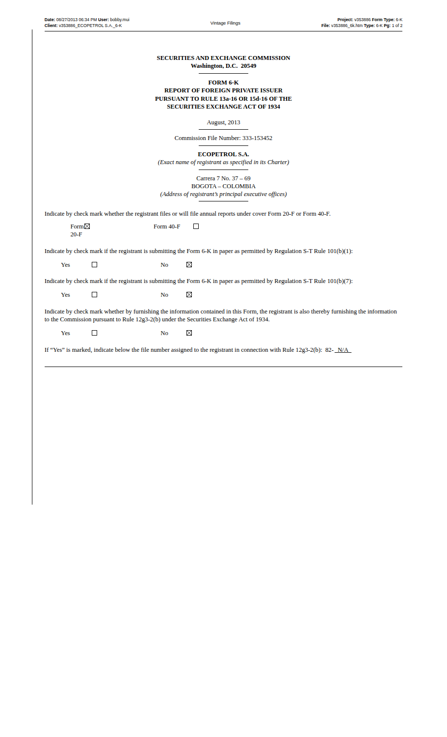Date: 08/27/2013 06:34 PM User: bobby.mui
Client: v353886_ECOPETROL S.A._6-K
Vintage Filings
Project: v353886 Form Type: 6-K
File: v353886_6k.htm Type: 6-K Pg: 1 of 2
SECURITIES AND EXCHANGE COMMISSION
Washington, D.C. 20549
FORM 6-K
REPORT OF FOREIGN PRIVATE ISSUER
PURSUANT TO RULE 13a-16 OR 15d-16 OF THE
SECURITIES EXCHANGE ACT OF 1934
August, 2013
Commission File Number: 333-153452
ECOPETROL S.A.
(Exact name of registrant as specified in its Charter)
Carrera 7 No. 37 – 69
BOGOTA – COLOMBIA
(Address of registrant’s principal executive offices)
Indicate by check mark whether the registrant files or will file annual reports under cover Form 20-F or Form 40-F.
Form 20-F
Form 40-F
Indicate by check mark if the registrant is submitting the Form 6-K in paper as permitted by Regulation S-T Rule 101(b)(1):
Yes
No
Indicate by check mark if the registrant is submitting the Form 6-K in paper as permitted by Regulation S-T Rule 101(b)(7):
Yes
No
Indicate by check mark whether by furnishing the information contained in this Form, the registrant is also thereby furnishing the information to the Commission pursuant to Rule 12g3-2(b) under the Securities Exchange Act of 1934.
Yes
No
If “Yes” is marked, indicate below the file number assigned to the registrant in connection with Rule 12g3-2(b): 82- N/A